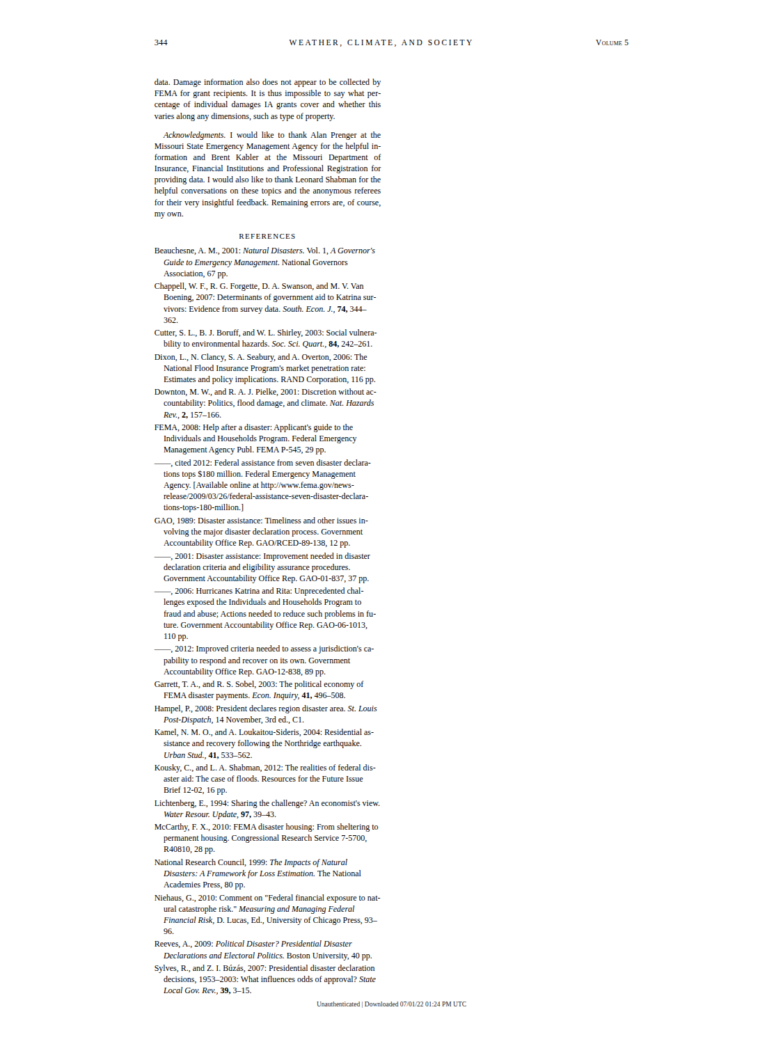344 Weather, Climate, and Society Volume 5
data. Damage information also does not appear to be collected by FEMA for grant recipients. It is thus impossible to say what percentage of individual damages IA grants cover and whether this varies along any dimensions, such as type of property.
Acknowledgments. I would like to thank Alan Prenger at the Missouri State Emergency Management Agency for the helpful information and Brent Kabler at the Missouri Department of Insurance, Financial Institutions and Professional Registration for providing data. I would also like to thank Leonard Shabman for the helpful conversations on these topics and the anonymous referees for their very insightful feedback. Remaining errors are, of course, my own.
References
Beauchesne, A. M., 2001: Natural Disasters. Vol. 1, A Governor's Guide to Emergency Management. National Governors Association, 67 pp.
Chappell, W. F., R. G. Forgette, D. A. Swanson, and M. V. Van Boening, 2007: Determinants of government aid to Katrina survivors: Evidence from survey data. South. Econ. J., 74, 344–362.
Cutter, S. L., B. J. Boruff, and W. L. Shirley, 2003: Social vulnerability to environmental hazards. Soc. Sci. Quart., 84, 242–261.
Dixon, L., N. Clancy, S. A. Seabury, and A. Overton, 2006: The National Flood Insurance Program's market penetration rate: Estimates and policy implications. RAND Corporation, 116 pp.
Downton, M. W., and R. A. J. Pielke, 2001: Discretion without accountability: Politics, flood damage, and climate. Nat. Hazards Rev., 2, 157–166.
FEMA, 2008: Help after a disaster: Applicant's guide to the Individuals and Households Program. Federal Emergency Management Agency Publ. FEMA P-545, 29 pp.
——, cited 2012: Federal assistance from seven disaster declarations tops $180 million. Federal Emergency Management Agency. [Available online at http://www.fema.gov/news-release/2009/03/26/federal-assistance-seven-disaster-declarations-tops-180-million.]
GAO, 1989: Disaster assistance: Timeliness and other issues involving the major disaster declaration process. Government Accountability Office Rep. GAO/RCED-89-138, 12 pp.
——, 2001: Disaster assistance: Improvement needed in disaster declaration criteria and eligibility assurance procedures. Government Accountability Office Rep. GAO-01-837, 37 pp.
——, 2006: Hurricanes Katrina and Rita: Unprecedented challenges exposed the Individuals and Households Program to fraud and abuse; Actions needed to reduce such problems in future. Government Accountability Office Rep. GAO-06-1013, 110 pp.
——, 2012: Improved criteria needed to assess a jurisdiction's capability to respond and recover on its own. Government Accountability Office Rep. GAO-12-838, 89 pp.
Garrett, T. A., and R. S. Sobel, 2003: The political economy of FEMA disaster payments. Econ. Inquiry, 41, 496–508.
Hampel, P., 2008: President declares region disaster area. St. Louis Post-Dispatch, 14 November, 3rd ed., C1.
Kamel, N. M. O., and A. Loukaitou-Sideris, 2004: Residential assistance and recovery following the Northridge earthquake. Urban Stud., 41, 533–562.
Kousky, C., and L. A. Shabman, 2012: The realities of federal disaster aid: The case of floods. Resources for the Future Issue Brief 12-02, 16 pp.
Lichtenberg, E., 1994: Sharing the challenge? An economist's view. Water Resour. Update, 97, 39–43.
McCarthy, F. X., 2010: FEMA disaster housing: From sheltering to permanent housing. Congressional Research Service 7-5700, R40810, 28 pp.
National Research Council, 1999: The Impacts of Natural Disasters: A Framework for Loss Estimation. The National Academies Press, 80 pp.
Niehaus, G., 2010: Comment on "Federal financial exposure to natural catastrophe risk." Measuring and Managing Federal Financial Risk, D. Lucas, Ed., University of Chicago Press, 93–96.
Reeves, A., 2009: Political Disaster? Presidential Disaster Declarations and Electoral Politics. Boston University, 40 pp.
Sylves, R., and Z. I. Búzás, 2007: Presidential disaster declaration decisions, 1953–2003: What influences odds of approval? State Local Gov. Rev., 39, 3–15.
Unauthenticated | Downloaded 07/01/22 01:24 PM UTC